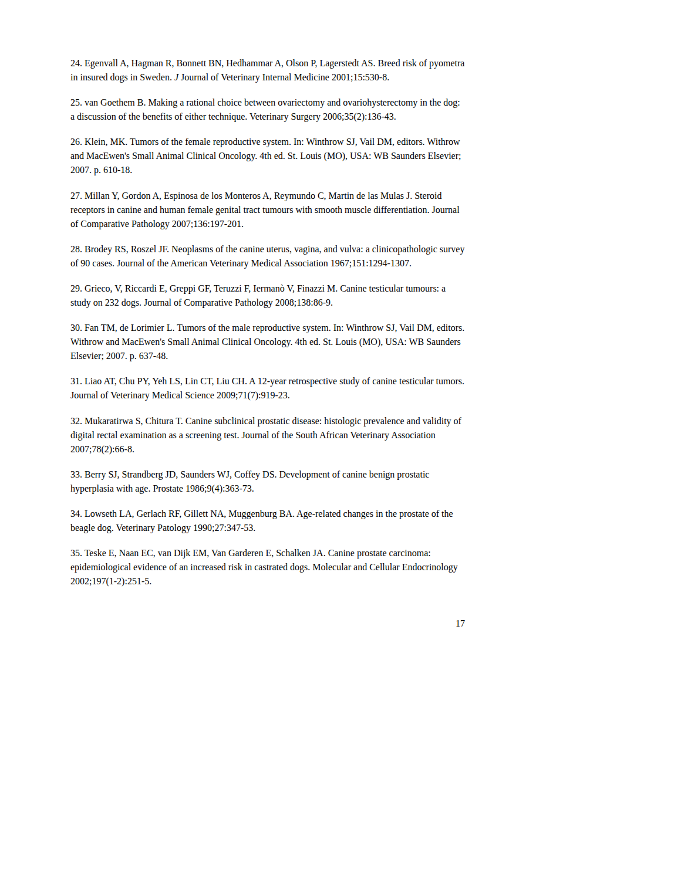24. Egenvall A, Hagman R, Bonnett BN, Hedhammar A, Olson P, Lagerstedt AS. Breed risk of pyometra in insured dogs in Sweden. J Journal of Veterinary Internal Medicine 2001;15:530-8.
25. van Goethem B. Making a rational choice between ovariectomy and ovariohysterectomy in the dog: a discussion of the benefits of either technique. Veterinary Surgery 2006;35(2):136-43.
26. Klein, MK. Tumors of the female reproductive system. In: Winthrow SJ, Vail DM, editors. Withrow and MacEwen's Small Animal Clinical Oncology. 4th ed. St. Louis (MO), USA: WB Saunders Elsevier; 2007. p. 610-18.
27. Millan Y, Gordon A, Espinosa de los Monteros A, Reymundo C, Martin de las Mulas J. Steroid receptors in canine and human female genital tract tumours with smooth muscle differentiation. Journal of Comparative Pathology 2007;136:197-201.
28. Brodey RS, Roszel JF. Neoplasms of the canine uterus, vagina, and vulva: a clinicopathologic survey of 90 cases. Journal of the American Veterinary Medical Association 1967;151:1294-1307.
29. Grieco, V, Riccardi E, Greppi GF, Teruzzi F, Iermanò V, Finazzi M. Canine testicular tumours: a study on 232 dogs. Journal of Comparative Pathology 2008;138:86-9.
30. Fan TM, de Lorimier L. Tumors of the male reproductive system. In: Winthrow SJ, Vail DM, editors. Withrow and MacEwen's Small Animal Clinical Oncology. 4th ed. St. Louis (MO), USA: WB Saunders Elsevier; 2007. p. 637-48.
31. Liao AT, Chu PY, Yeh LS, Lin CT, Liu CH. A 12-year retrospective study of canine testicular tumors. Journal of Veterinary Medical Science 2009;71(7):919-23.
32. Mukaratirwa S, Chitura T. Canine subclinical prostatic disease: histologic prevalence and validity of digital rectal examination as a screening test. Journal of the South African Veterinary Association 2007;78(2):66-8.
33. Berry SJ, Strandberg JD, Saunders WJ, Coffey DS. Development of canine benign prostatic hyperplasia with age. Prostate 1986;9(4):363-73.
34. Lowseth LA, Gerlach RF, Gillett NA, Muggenburg BA. Age-related changes in the prostate of the beagle dog. Veterinary Patology 1990;27:347-53.
35. Teske E, Naan EC, van Dijk EM, Van Garderen E, Schalken JA. Canine prostate carcinoma: epidemiological evidence of an increased risk in castrated dogs. Molecular and Cellular Endocrinology 2002;197(1-2):251-5.
17